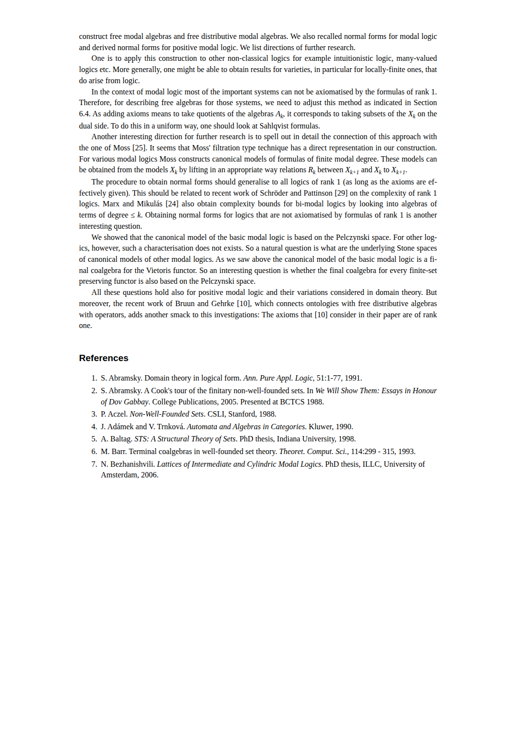construct free modal algebras and free distributive modal algebras. We also recalled normal forms for modal logic and derived normal forms for positive modal logic. We list directions of further research.
One is to apply this construction to other non-classical logics for example intuitionistic logic, many-valued logics etc. More generally, one might be able to obtain results for varieties, in particular for locally-finite ones, that do arise from logic.
In the context of modal logic most of the important systems can not be axiomatised by the formulas of rank 1. Therefore, for describing free algebras for those systems, we need to adjust this method as indicated in Section 6.4. As adding axioms means to take quotients of the algebras Ak, it corresponds to taking subsets of the Xk on the dual side. To do this in a uniform way, one should look at Sahlqvist formulas.
Another interesting direction for further research is to spell out in detail the connection of this approach with the one of Moss [25]. It seems that Moss' filtration type technique has a direct representation in our construction. For various modal logics Moss constructs canonical models of formulas of finite modal degree. These models can be obtained from the models Xk by lifting in an appropriate way relations Rk between Xk+1 and Xk to Xk+1.
The procedure to obtain normal forms should generalise to all logics of rank 1 (as long as the axioms are effectively given). This should be related to recent work of Schröder and Pattinson [29] on the complexity of rank 1 logics. Marx and Mikulás [24] also obtain complexity bounds for bi-modal logics by looking into algebras of terms of degree ≤ k. Obtaining normal forms for logics that are not axiomatised by formulas of rank 1 is another interesting question.
We showed that the canonical model of the basic modal logic is based on the Pelczynski space. For other logics, however, such a characterisation does not exists. So a natural question is what are the underlying Stone spaces of canonical models of other modal logics. As we saw above the canonical model of the basic modal logic is a final coalgebra for the Vietoris functor. So an interesting question is whether the final coalgebra for every finite-set preserving functor is also based on the Pelczynski space.
All these questions hold also for positive modal logic and their variations considered in domain theory. But moreover, the recent work of Bruun and Gehrke [10], which connects ontologies with free distributive algebras with operators, adds another smack to this investigations: The axioms that [10] consider in their paper are of rank one.
References
S. Abramsky. Domain theory in logical form. Ann. Pure Appl. Logic, 51:1-77, 1991.
S. Abramsky. A Cook's tour of the finitary non-well-founded sets. In We Will Show Them: Essays in Honour of Dov Gabbay. College Publications, 2005. Presented at BCTCS 1988.
P. Aczel. Non-Well-Founded Sets. CSLI, Stanford, 1988.
J. Adámek and V. Trnková. Automata and Algebras in Categories. Kluwer, 1990.
A. Baltag. STS: A Structural Theory of Sets. PhD thesis, Indiana University, 1998.
M. Barr. Terminal coalgebras in well-founded set theory. Theoret. Comput. Sci., 114:299 - 315, 1993.
N. Bezhanishvili. Lattices of Intermediate and Cylindric Modal Logics. PhD thesis, ILLC, University of Amsterdam, 2006.